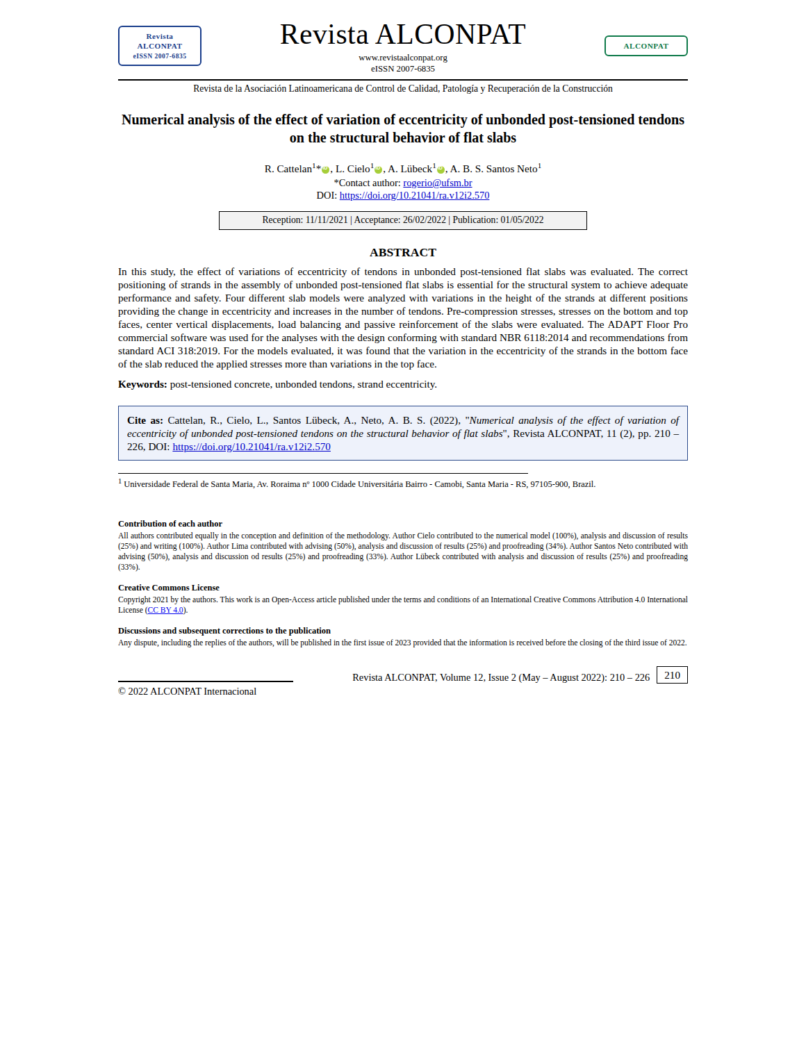Revista
ALCONPAT
eISSN 2007-6835
Revista ALCONPAT
www.revistaalconpat.org
eISSN 2007-6835
ALCONPAT
Revista de la Asociación Latinoamericana de Control de Calidad, Patología y Recuperación de la Construcción
Numerical analysis of the effect of variation of eccentricity of unbonded post-tensioned tendons on the structural behavior of flat slabs
R. Cattelan1* , L. Cielo1 , A. Lübeck1 , A. B. S. Santos Neto1
*Contact author: rogerio@ufsm.br
DOI: https://doi.org/10.21041/ra.v12i2.570
Reception: 11/11/2021 | Acceptance: 26/02/2022 | Publication: 01/05/2022
ABSTRACT
In this study, the effect of variations of eccentricity of tendons in unbonded post-tensioned flat slabs was evaluated. The correct positioning of strands in the assembly of unbonded post-tensioned flat slabs is essential for the structural system to achieve adequate performance and safety. Four different slab models were analyzed with variations in the height of the strands at different positions providing the change in eccentricity and increases in the number of tendons. Pre-compression stresses, stresses on the bottom and top faces, center vertical displacements, load balancing and passive reinforcement of the slabs were evaluated. The ADAPT Floor Pro commercial software was used for the analyses with the design conforming with standard NBR 6118:2014 and recommendations from standard ACI 318:2019. For the models evaluated, it was found that the variation in the eccentricity of the strands in the bottom face of the slab reduced the applied stresses more than variations in the top face.
Keywords: post-tensioned concrete, unbonded tendons, strand eccentricity.
Cite as: Cattelan, R., Cielo, L., Santos Lübeck, A., Neto, A. B. S. (2022), "Numerical analysis of the effect of variation of eccentricity of unbonded post-tensioned tendons on the structural behavior of flat slabs", Revista ALCONPAT, 11 (2), pp. 210 – 226, DOI: https://doi.org/10.21041/ra.v12i2.570
1 Universidade Federal de Santa Maria, Av. Roraima nº 1000 Cidade Universitária Bairro - Camobi, Santa Maria - RS, 97105-900, Brazil.
Contribution of each author
All authors contributed equally in the conception and definition of the methodology. Author Cielo contributed to the numerical model (100%), analysis and discussion of results (25%) and writing (100%). Author Lima contributed with advising (50%), analysis and discussion of results (25%) and proofreading (34%). Author Santos Neto contributed with advising (50%), analysis and discussion od results (25%) and proofreading (33%). Author Lübeck contributed with analysis and discussion of results (25%) and proofreading (33%).
Creative Commons License
Copyright 2021 by the authors. This work is an Open-Access article published under the terms and conditions of an International Creative Commons Attribution 4.0 International License (CC BY 4.0).
Discussions and subsequent corrections to the publication
Any dispute, including the replies of the authors, will be published in the first issue of 2023 provided that the information is received before the closing of the third issue of 2022.
Revista ALCONPAT, Volume 12, Issue 2 (May – August 2022): 210 – 226
210
© 2022 ALCONPAT Internacional